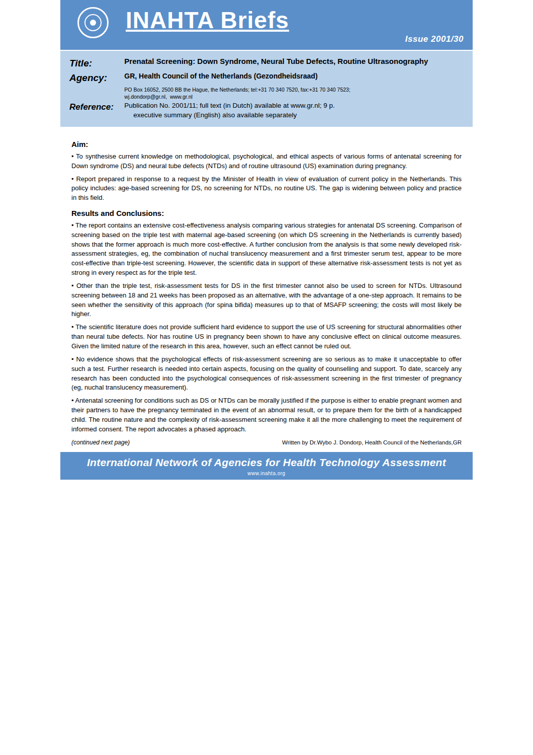INAHTA Briefs
Issue 2001/30
| Title: | Prenatal Screening: Down Syndrome, Neural Tube Defects, Routine Ultrasonography |
| Agency: | GR, Health Council of the Netherlands (Gezondheidsraad) |
| | PO Box 16052, 2500 BB the Hague, the Netherlands; tel:+31 70 340 7520, fax:+31 70 340 7523; wj.dondorp@gr.nl, www.gr.nl |
| Reference: | Publication No. 2001/11; full text (in Dutch) available at www.gr.nl; 9 p. executive summary (English) also available separately |
Aim:
• To synthesise current knowledge on methodological, psychological, and ethical aspects of various forms of antenatal screening for Down syndrome (DS) and neural tube defects (NTDs) and of routine ultrasound (US) examination during pregnancy.
• Report prepared in response to a request by the Minister of Health in view of evaluation of current policy in the Netherlands. This policy includes: age-based screening for DS, no screening for NTDs, no routine US. The gap is widening between policy and practice in this field.
Results and Conclusions:
• The report contains an extensive cost-effectiveness analysis comparing various strategies for antenatal DS screening. Comparison of screening based on the triple test with maternal age-based screening (on which DS screening in the Netherlands is currently based) shows that the former approach is much more cost-effective. A further conclusion from the analysis is that some newly developed risk-assessment strategies, eg, the combination of nuchal translucency measurement and a first trimester serum test, appear to be more cost-effective than triple-test screening. However, the scientific data in support of these alternative risk-assessment tests is not yet as strong in every respect as for the triple test.
• Other than the triple test, risk-assessment tests for DS in the first trimester cannot also be used to screen for NTDs. Ultrasound screening between 18 and 21 weeks has been proposed as an alternative, with the advantage of a one-step approach. It remains to be seen whether the sensitivity of this approach (for spina bifida) measures up to that of MSAFP screening; the costs will most likely be higher.
• The scientific literature does not provide sufficient hard evidence to support the use of US screening for structural abnormalities other than neural tube defects. Nor has routine US in pregnancy been shown to have any conclusive effect on clinical outcome measures. Given the limited nature of the research in this area, however, such an effect cannot be ruled out.
• No evidence shows that the psychological effects of risk-assessment screening are so serious as to make it unacceptable to offer such a test. Further research is needed into certain aspects, focusing on the quality of counselling and support. To date, scarcely any research has been conducted into the psychological consequences of risk-assessment screening in the first trimester of pregnancy (eg, nuchal translucency measurement).
• Antenatal screening for conditions such as DS or NTDs can be morally justified if the purpose is either to enable pregnant women and their partners to have the pregnancy terminated in the event of an abnormal result, or to prepare them for the birth of a handicapped child. The routine nature and the complexity of risk-assessment screening make it all the more challenging to meet the requirement of informed consent. The report advocates a phased approach.
(continued next page)
Written by Dr.Wybo J. Dondorp, Health Council of the Netherlands,GR
International Network of Agencies for Health Technology Assessment
www.inahta.org